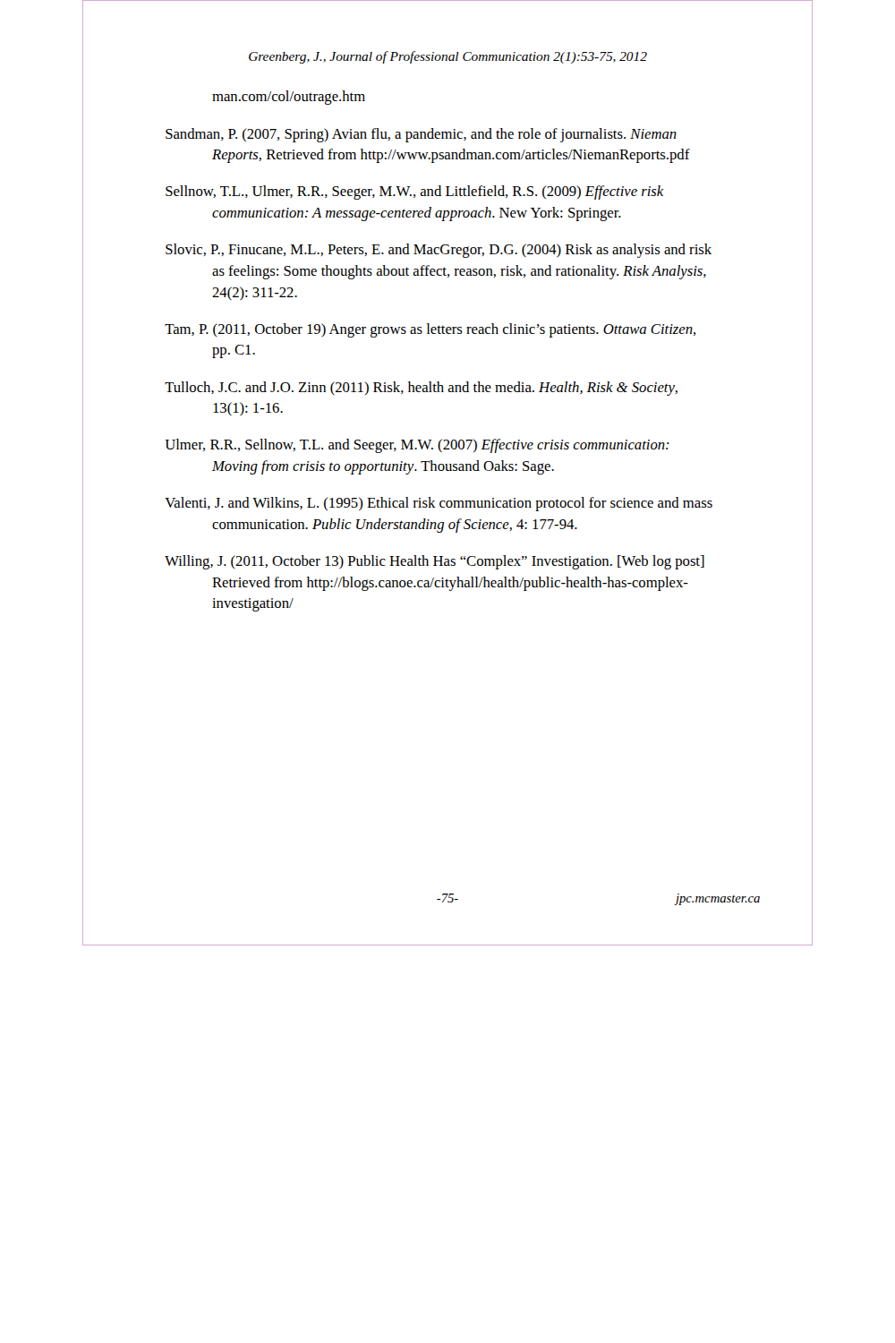Greenberg, J., Journal of Professional Communication 2(1):53-75, 2012
man.com/col/outrage.htm
Sandman, P. (2007, Spring) Avian flu, a pandemic, and the role of journalists. Nieman Reports, Retrieved from http://www.psandman.com/articles/NiemanReports.pdf
Sellnow, T.L., Ulmer, R.R., Seeger, M.W., and Littlefield, R.S. (2009) Effective risk communication: A message-centered approach. New York: Springer.
Slovic, P., Finucane, M.L., Peters, E. and MacGregor, D.G. (2004) Risk as analysis and risk as feelings: Some thoughts about affect, reason, risk, and rationality. Risk Analysis, 24(2): 311-22.
Tam, P. (2011, October 19) Anger grows as letters reach clinic’s patients. Ottawa Citizen, pp. C1.
Tulloch, J.C. and J.O. Zinn (2011) Risk, health and the media. Health, Risk & Society, 13(1): 1-16.
Ulmer, R.R., Sellnow, T.L. and Seeger, M.W. (2007) Effective crisis communication: Moving from crisis to opportunity. Thousand Oaks: Sage.
Valenti, J. and Wilkins, L. (1995) Ethical risk communication protocol for science and mass communication. Public Understanding of Science, 4: 177-94.
Willing, J. (2011, October 13) Public Health Has “Complex” Investigation. [Web log post] Retrieved from http://blogs.canoe.ca/cityhall/health/public-health-has-complex-investigation/
-75-
jpc.mcmaster.ca